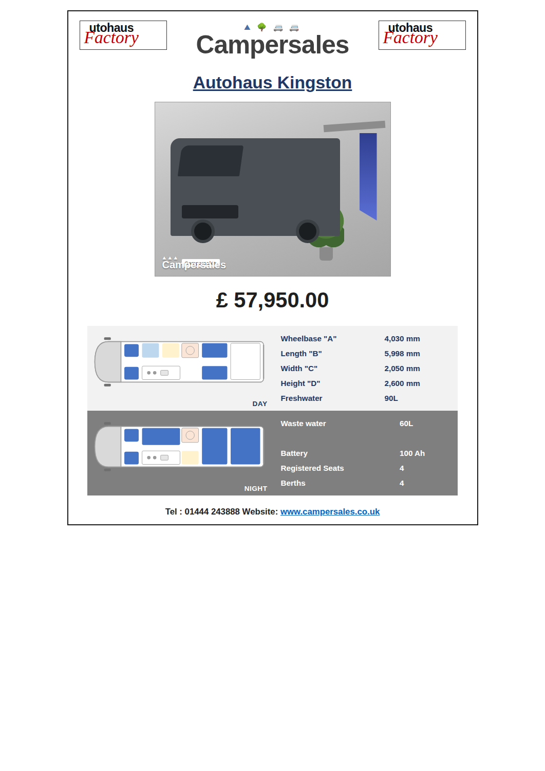utohaus Factory
⛰ 🌳 🚐 🚐
Campersales
utohaus Factory
Autohaus Kingston
Campersales
⛰⛰⛰Campersales
£ 57,950.00
DAY
| Wheelbase "A" | 4,030 mm |
| Length "B" | 5,998 mm |
| Width "C" | 2,050 mm |
| Height "D" | 2,600 mm |
| Freshwater | 90L |
NIGHT
| Waste water | 60L |
| Battery | 100 Ah |
| Registered Seats | 4 |
| Berths | 4 |
Tel : 01444 243888 Website: www.campersales.co.uk